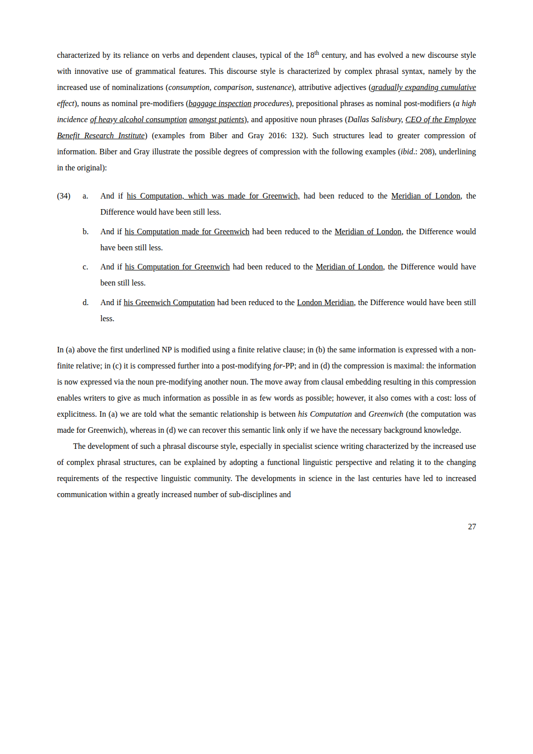characterized by its reliance on verbs and dependent clauses, typical of the 18th century, and has evolved a new discourse style with innovative use of grammatical features. This discourse style is characterized by complex phrasal syntax, namely by the increased use of nominalizations (consumption, comparison, sustenance), attributive adjectives (gradually expanding cumulative effect), nouns as nominal pre-modifiers (baggage inspection procedures), prepositional phrases as nominal post-modifiers (a high incidence of heavy alcohol consumption amongst patients), and appositive noun phrases (Dallas Salisbury, CEO of the Employee Benefit Research Institute) (examples from Biber and Gray 2016: 132). Such structures lead to greater compression of information. Biber and Gray illustrate the possible degrees of compression with the following examples (ibid.: 208), underlining in the original):
| (34) | a. | And if his Computation, which was made for Greenwich, had been reduced to the Meridian of London , the Difference would have been still less. |
| | b. | And if his Computation made for Greenwich had been reduced to the Meridian of London , the Difference would have been still less. |
| | c. | And if his Computation for Greenwich had been reduced to the Meridian of London , the Difference would have been still less. |
| | d. | And if his Greenwich Computation had been reduced to the London Meridian , the Difference would have been still less. |
In (a) above the first underlined NP is modified using a finite relative clause; in (b) the same information is expressed with a non-finite relative; in (c) it is compressed further into a post-modifying for-PP; and in (d) the compression is maximal: the information is now expressed via the noun pre-modifying another noun. The move away from clausal embedding resulting in this compression enables writers to give as much information as possible in as few words as possible; however, it also comes with a cost: loss of explicitness. In (a) we are told what the semantic relationship is between his Computation and Greenwich (the computation was made for Greenwich), whereas in (d) we can recover this semantic link only if we have the necessary background knowledge.
The development of such a phrasal discourse style, especially in specialist science writing characterized by the increased use of complex phrasal structures, can be explained by adopting a functional linguistic perspective and relating it to the changing requirements of the respective linguistic community. The developments in science in the last centuries have led to increased communication within a greatly increased number of sub-disciplines and
27